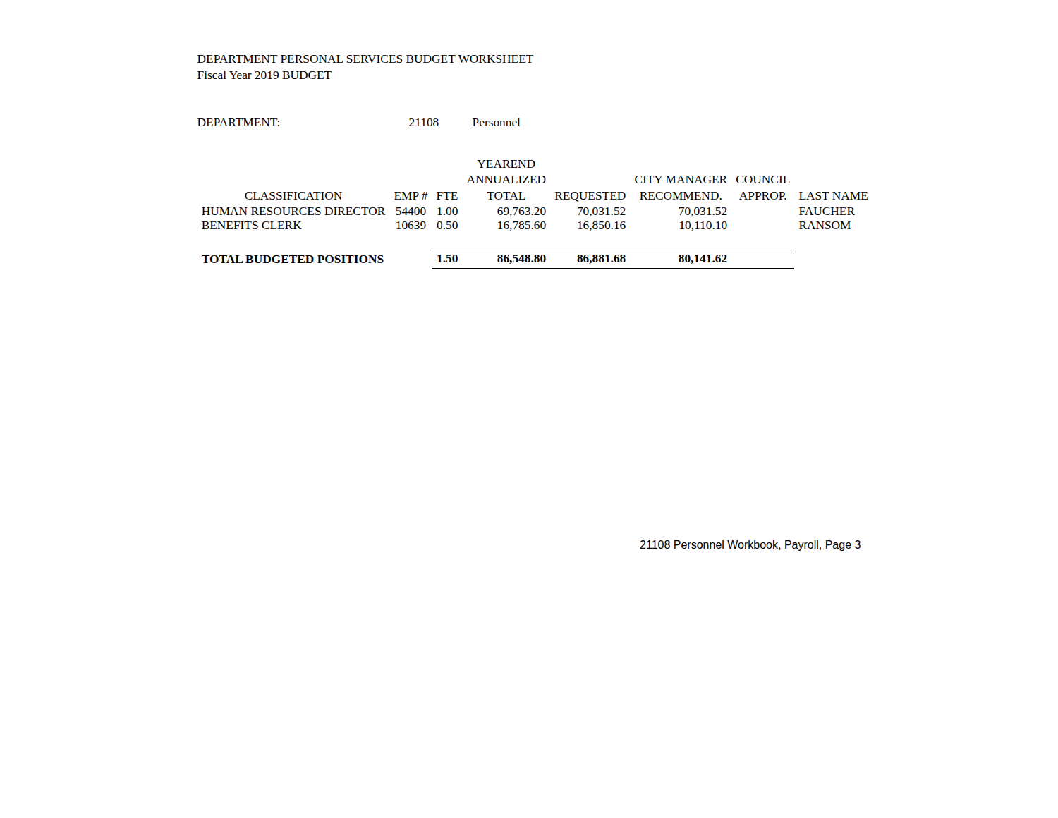DEPARTMENT PERSONAL SERVICES BUDGET WORKSHEET
Fiscal Year 2019 BUDGET
DEPARTMENT: 21108 Personnel
| | | | YEAREND | | | | |
| --- | --- | --- | --- | --- | --- | --- | --- |
| | | | ANNUALIZED | | CITY MANAGER | COUNCIL | |
| CLASSIFICATION | EMP # | FTE | TOTAL | REQUESTED | RECOMMEND. | APPROP. | LAST NAME |
| HUMAN RESOURCES DIRECTOR | 54400 | 1.00 | 69,763.20 | 70,031.52 | 70,031.52 | | FAUCHER |
| BENEFITS CLERK | 10639 | 0.50 | 16,785.60 | 16,850.16 | 10,110.10 | | RANSOM |
| TOTAL BUDGETED POSITIONS | | 1.50 | 86,548.80 | 86,881.68 | 80,141.62 | | |
21108 Personnel Workbook, Payroll, Page 3